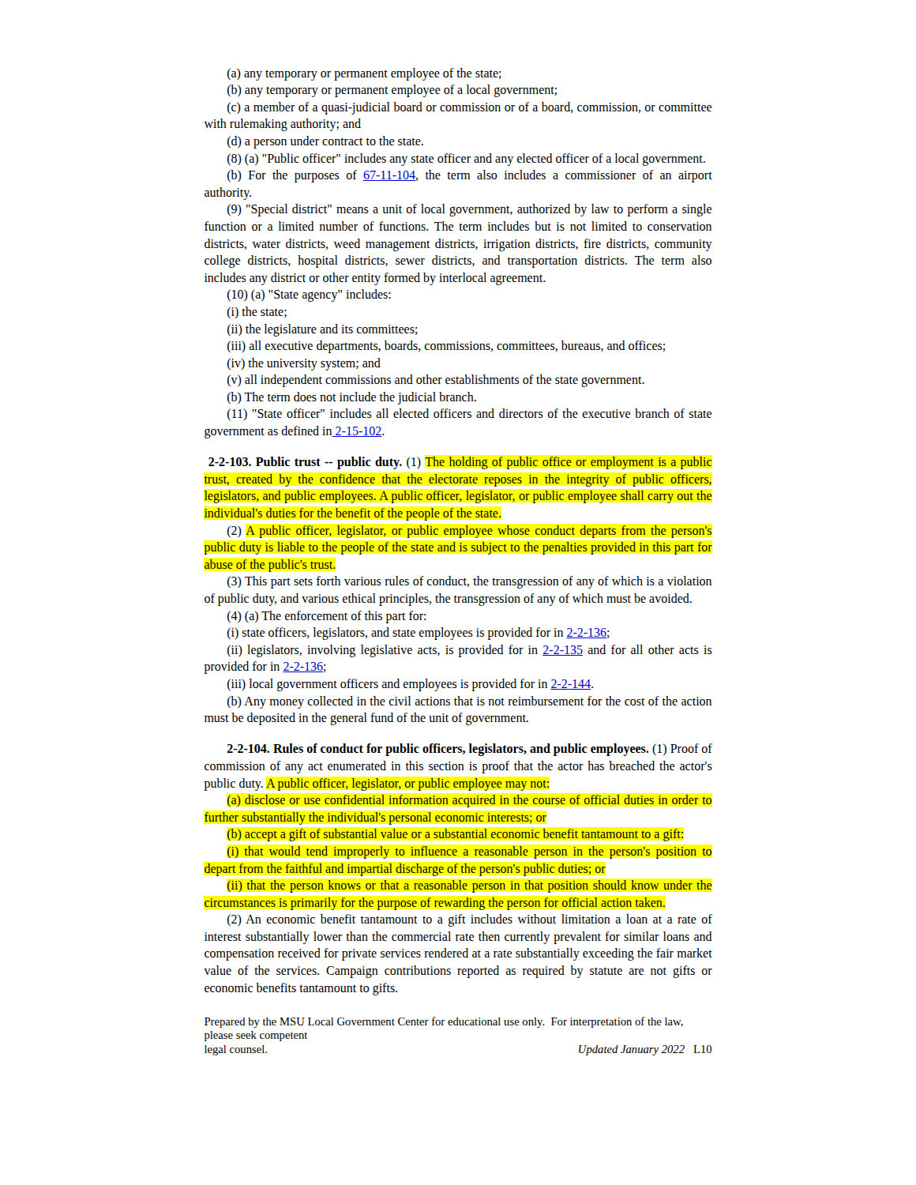(a) any temporary or permanent employee of the state;
(b) any temporary or permanent employee of a local government;
(c) a member of a quasi-judicial board or commission or of a board, commission, or committee with rulemaking authority; and
(d) a person under contract to the state.
(8) (a) "Public officer" includes any state officer and any elected officer of a local government.
(b) For the purposes of 67-11-104, the term also includes a commissioner of an airport authority.
(9) "Special district" means a unit of local government, authorized by law to perform a single function or a limited number of functions. The term includes but is not limited to conservation districts, water districts, weed management districts, irrigation districts, fire districts, community college districts, hospital districts, sewer districts, and transportation districts. The term also includes any district or other entity formed by interlocal agreement.
(10) (a) "State agency" includes:
(i) the state;
(ii) the legislature and its committees;
(iii) all executive departments, boards, commissions, committees, bureaus, and offices;
(iv) the university system; and
(v) all independent commissions and other establishments of the state government.
(b) The term does not include the judicial branch.
(11) "State officer" includes all elected officers and directors of the executive branch of state government as defined in 2-15-102.
2-2-103. Public trust -- public duty. (1) The holding of public office or employment is a public trust, created by the confidence that the electorate reposes in the integrity of public officers, legislators, and public employees. A public officer, legislator, or public employee shall carry out the individual's duties for the benefit of the people of the state.
(2) A public officer, legislator, or public employee whose conduct departs from the person's public duty is liable to the people of the state and is subject to the penalties provided in this part for abuse of the public's trust.
(3) This part sets forth various rules of conduct, the transgression of any of which is a violation of public duty, and various ethical principles, the transgression of any of which must be avoided.
(4) (a) The enforcement of this part for:
(i) state officers, legislators, and state employees is provided for in 2-2-136;
(ii) legislators, involving legislative acts, is provided for in 2-2-135 and for all other acts is provided for in 2-2-136;
(iii) local government officers and employees is provided for in 2-2-144.
(b) Any money collected in the civil actions that is not reimbursement for the cost of the action must be deposited in the general fund of the unit of government.
2-2-104. Rules of conduct for public officers, legislators, and public employees. (1) Proof of commission of any act enumerated in this section is proof that the actor has breached the actor's public duty. A public officer, legislator, or public employee may not:
(a) disclose or use confidential information acquired in the course of official duties in order to further substantially the individual's personal economic interests; or
(b) accept a gift of substantial value or a substantial economic benefit tantamount to a gift:
(i) that would tend improperly to influence a reasonable person in the person's position to depart from the faithful and impartial discharge of the person's public duties; or
(ii) that the person knows or that a reasonable person in that position should know under the circumstances is primarily for the purpose of rewarding the person for official action taken.
(2) An economic benefit tantamount to a gift includes without limitation a loan at a rate of interest substantially lower than the commercial rate then currently prevalent for similar loans and compensation received for private services rendered at a rate substantially exceeding the fair market value of the services. Campaign contributions reported as required by statute are not gifts or economic benefits tantamount to gifts.
Prepared by the MSU Local Government Center for educational use only. For interpretation of the law, please seek competent
legal counsel. Updated January 2022 L10